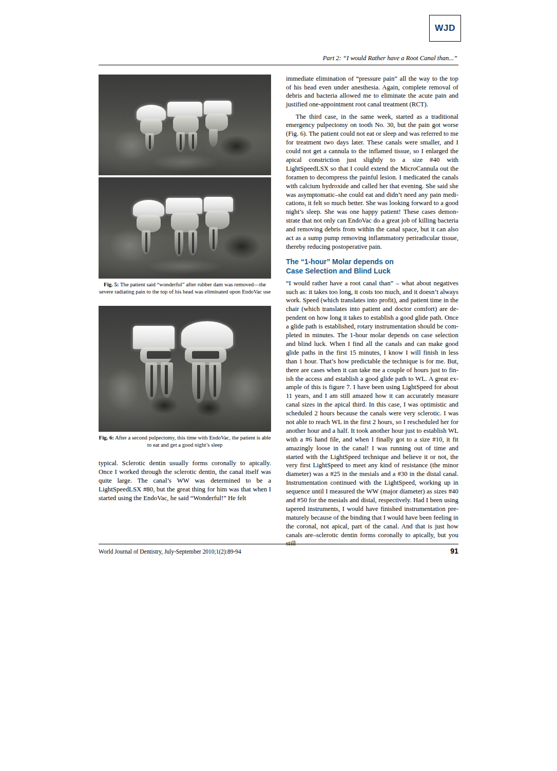WJD
Part 2: “I would Rather have a Root Canal than...”
Fig. 5: The patient said “wonderful” after rubber dam was removed—the severe radiating pain to the top of his head was eliminated upon EndoVac use
Fig. 6: After a second pulpectomy, this time with EndoVac, the patient is able to eat and get a good night’s sleep
typical. Sclerotic dentin usually forms coronally to apically. Once I worked through the sclerotic dentin, the canal itself was quite large. The canal’s WW was determined to be a LightSpeedLSX #80, but the great thing for him was that when I started using the EndoVac, he said “Wonderful!” He felt
immediate elimination of “pressure pain” all the way to the top of his head even under anesthesia. Again, complete removal of debris and bacteria allowed me to eliminate the acute pain and justified one-appointment root canal treatment (RCT).
The third case, in the same week, started as a traditional emergency pulpectomy on tooth No. 30, but the pain got worse (Fig. 6). The patient could not eat or sleep and was referred to me for treatment two days later. These canals were smaller, and I could not get a cannula to the inflamed tissue, so I enlarged the apical constriction just slightly to a size #40 with LightSpeedLSX so that I could extend the MicroCannula out the foramen to decompress the painful lesion. I medicated the canals with calcium hydroxide and called her that evening. She said she was asymptomatic–she could eat and didn’t need any pain medications, it felt so much better. She was looking forward to a good night’s sleep. She was one happy patient! These cases demonstrate that not only can EndoVac do a great job of killing bacteria and removing debris from within the canal space, but it can also act as a sump pump removing inflammatory periradicular tissue, thereby reducing postoperative pain.
The “1-hour” Molar depends on
Case Selection and Blind Luck
“I would rather have a root canal than” – what about negatives such as: it takes too long, it costs too much, and it doesn’t always work. Speed (which translates into profit), and patient time in the chair (which translates into patient and doctor comfort) are dependent on how long it takes to establish a good glide path. Once a glide path is established, rotary instrumentation should be completed in minutes. The 1-hour molar depends on case selection and blind luck. When I find all the canals and can make good glide paths in the first 15 minutes, I know I will finish in less than 1 hour. That’s how predictable the technique is for me. But, there are cases when it can take me a couple of hours just to finish the access and establish a good glide path to WL. A great example of this is figure 7. I have been using LightSpeed for about 11 years, and I am still amazed how it can accurately measure canal sizes in the apical third. In this case, I was optimistic and scheduled 2 hours because the canals were very sclerotic. I was not able to reach WL in the first 2 hours, so I rescheduled her for another hour and a half. It took another hour just to establish WL with a #6 hand file, and when I finally got to a size #10, it fit amazingly loose in the canal! I was running out of time and started with the LightSpeed technique and believe it or not, the very first LightSpeed to meet any kind of resistance (the minor diameter) was a #25 in the mesials and a #30 in the distal canal. Instrumentation continued with the LightSpeed, working up in sequence until I measured the WW (major diameter) as sizes #40 and #50 for the mesials and distal, respectively. Had I been using tapered instruments, I would have finished instrumentation prematurely because of the binding that I would have been feeling in the coronal, not apical, part of the canal. And that is just how canals are–sclerotic dentin forms coronally to apically, but you still
World Journal of Dentistry, July-September 2010;1(2):89-94
91